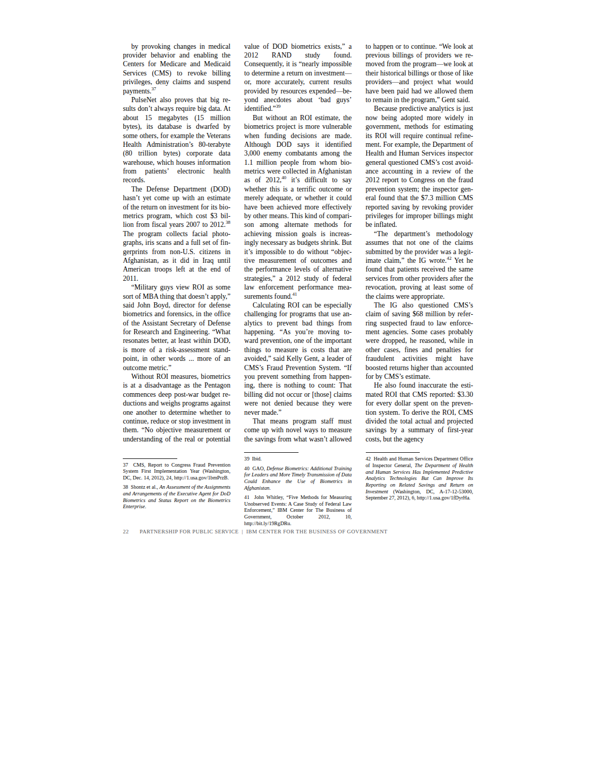by provoking changes in medical provider behavior and enabling the Centers for Medicare and Medicaid Services (CMS) to revoke billing privileges, deny claims and suspend payments.37
PulseNet also proves that big results don’t always require big data. At about 15 megabytes (15 million bytes), its database is dwarfed by some others, for example the Veterans Health Administration’s 80-terabyte (80 trillion bytes) corporate data warehouse, which houses information from patients’ electronic health records.
The Defense Department (DOD) hasn’t yet come up with an estimate of the return on investment for its biometrics program, which cost $3 billion from fiscal years 2007 to 2012.38 The program collects facial photographs, iris scans and a full set of fingerprints from non-U.S. citizens in Afghanistan, as it did in Iraq until American troops left at the end of 2011.
“Military guys view ROI as some sort of MBA thing that doesn’t apply,” said John Boyd, director for defense biometrics and forensics, in the office of the Assistant Secretary of Defense for Research and Engineering. “What resonates better, at least within DOD, is more of a risk-assessment standpoint, in other words ... more of an outcome metric.”
Without ROI measures, biometrics is at a disadvantage as the Pentagon commences deep post-war budget reductions and weighs programs against one another to determine whether to continue, reduce or stop investment in them. “No objective measurement or understanding of the real or potential value of DOD biometrics exists,” a 2012 RAND study found. Consequently, it is “nearly impossible to determine a return on investment—or, more accurately, current results provided by resources expended—beyond anecdotes about ‘bad guys’ identified.”39
But without an ROI estimate, the biometrics project is more vulnerable when funding decisions are made. Although DOD says it identified 3,000 enemy combatants among the 1.1 million people from whom biometrics were collected in Afghanistan as of 2012,40 it’s difficult to say whether this is a terrific outcome or merely adequate, or whether it could have been achieved more effectively by other means. This kind of comparison among alternate methods for achieving mission goals is increasingly necessary as budgets shrink. But it’s impossible to do without “objective measurement of outcomes and the performance levels of alternative strategies,” a 2012 study of federal law enforcement performance measurements found.41
Calculating ROI can be especially challenging for programs that use analytics to prevent bad things from happening. “As you’re moving toward prevention, one of the important things to measure is costs that are avoided,” said Kelly Gent, a leader of CMS’s Fraud Prevention System. “If you prevent something from happening, there is nothing to count: That billing did not occur or [those] claims were not denied because they were never made.”
That means program staff must come up with novel ways to measure the savings from what wasn’t allowed to happen or to continue. “We look at previous billings of providers we removed from the program—we look at their historical billings or those of like providers—and project what would have been paid had we allowed them to remain in the program,” Gent said.
Because predictive analytics is just now being adopted more widely in government, methods for estimating its ROI will require continual refinement. For example, the Department of Health and Human Services inspector general questioned CMS’s cost avoidance accounting in a review of the 2012 report to Congress on the fraud prevention system; the inspector general found that the $7.3 million CMS reported saving by revoking provider privileges for improper billings might be inflated.
“The department’s methodology assumes that not one of the claims submitted by the provider was a legitimate claim,” the IG wrote.42 Yet he found that patients received the same services from other providers after the revocation, proving at least some of the claims were appropriate.
The IG also questioned CMS’s claim of saving $68 million by referring suspected fraud to law enforcement agencies. Some cases probably were dropped, he reasoned, while in other cases, fines and penalties for fraudulent activities might have boosted returns higher than accounted for by CMS’s estimate.
He also found inaccurate the estimated ROI that CMS reported: $3.30 for every dollar spent on the prevention system. To derive the ROI, CMS divided the total actual and projected savings by a summary of first-year costs, but the agency
37 CMS, Report to Congress Fraud Prevention System First Implementation Year (Washington, DC, Dec. 14, 2012), 24, http://1.usa.gov/1bmPrzB.
38 Shontz et al., An Assessment of the Assignments and Arrangements of the Executive Agent for DoD Biometrics and Status Report on the Biometrics Enterprise.
39 Ibid.
40 GAO, Defense Biometrics: Additional Training for Leaders and More Timely Transmission of Data Could Enhance the Use of Biometrics in Afghanistan.
41 John Whitley, “Five Methods for Measuring Unobserved Events: A Case Study of Federal Law Enforcement,” IBM Center for The Business of Government, October 2012, 10, http://bit.ly/19RgDRu.
42 Health and Human Services Department Office of Inspector General, The Department of Health and Human Services Has Implemented Predictive Analytics Technologies But Can Improve Its Reporting on Related Savings and Return on Investment (Washington, DC, A-17-12-53000, September 27, 2012), 6, http://1.usa.gov/1fDyrHa.
22 PARTNERSHIP FOR PUBLIC SERVICE | IBM CENTER FOR THE BUSINESS OF GOVERNMENT